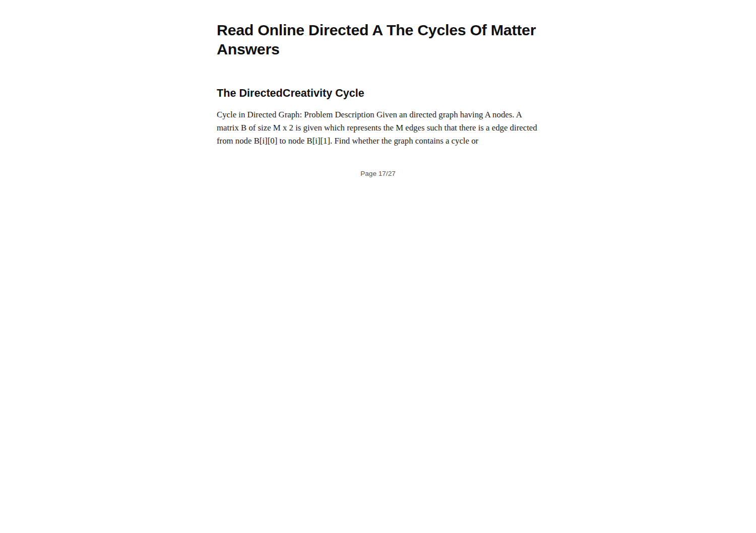Read Online Directed A The Cycles Of Matter Answers
The DirectedCreativity Cycle
Cycle in Directed Graph: Problem Description Given an directed graph having A nodes. A matrix B of size M x 2 is given which represents the M edges such that there is a edge directed from node B[i][0] to node B[i][1]. Find whether the graph contains a cycle or
Page 17/27